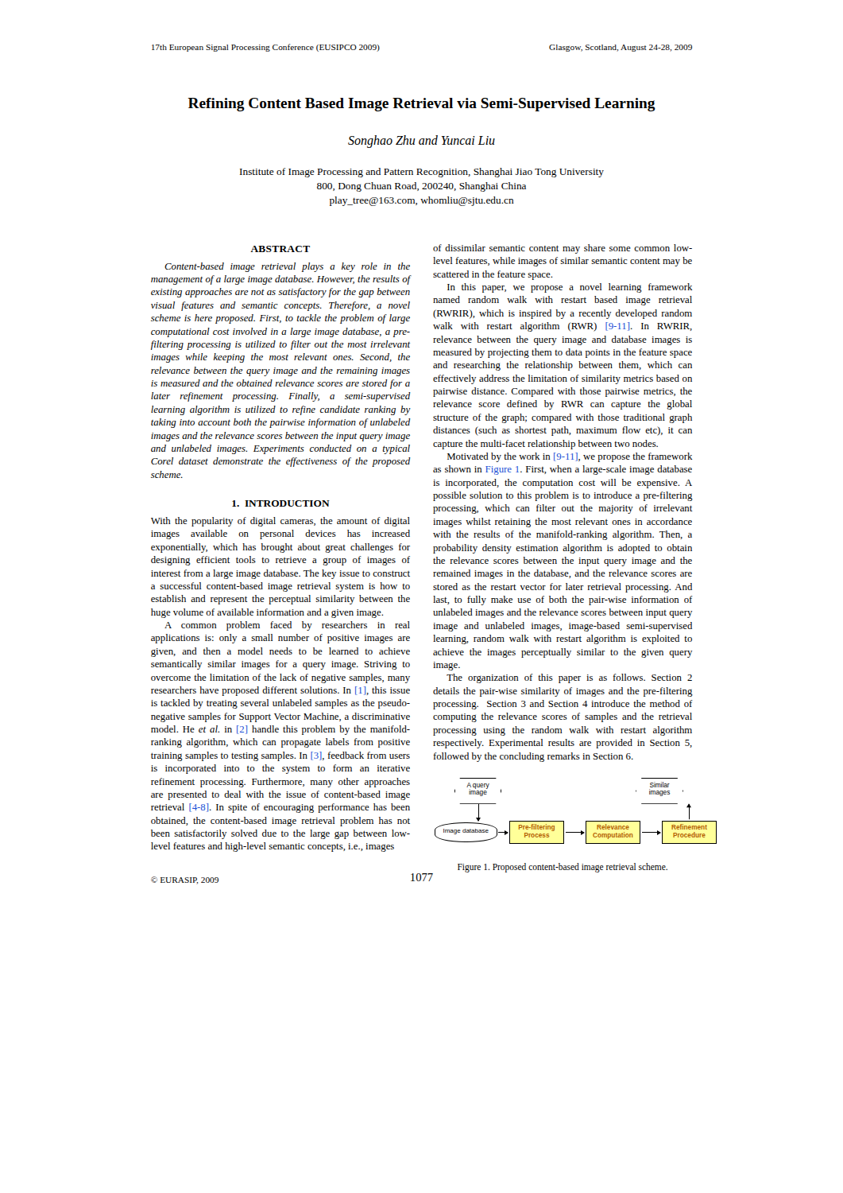17th European Signal Processing Conference (EUSIPCO 2009) Glasgow, Scotland, August 24-28, 2009
Refining Content Based Image Retrieval via Semi-Supervised Learning
Songhao Zhu and Yuncai Liu
Institute of Image Processing and Pattern Recognition, Shanghai Jiao Tong University
800, Dong Chuan Road, 200240, Shanghai China
play_tree@163.com, whomliu@sjtu.edu.cn
ABSTRACT
Content-based image retrieval plays a key role in the management of a large image database. However, the results of existing approaches are not as satisfactory for the gap between visual features and semantic concepts. Therefore, a novel scheme is here proposed. First, to tackle the problem of large computational cost involved in a large image database, a pre-filtering processing is utilized to filter out the most irrelevant images while keeping the most relevant ones. Second, the relevance between the query image and the remaining images is measured and the obtained relevance scores are stored for a later refinement processing. Finally, a semi-supervised learning algorithm is utilized to refine candidate ranking by taking into account both the pairwise information of unlabeled images and the relevance scores between the input query image and unlabeled images. Experiments conducted on a typical Corel dataset demonstrate the effectiveness of the proposed scheme.
1. INTRODUCTION
With the popularity of digital cameras, the amount of digital images available on personal devices has increased exponentially, which has brought about great challenges for designing efficient tools to retrieve a group of images of interest from a large image database. The key issue to construct a successful content-based image retrieval system is how to establish and represent the perceptual similarity between the huge volume of available information and a given image.
A common problem faced by researchers in real applications is: only a small number of positive images are given, and then a model needs to be learned to achieve semantically similar images for a query image. Striving to overcome the limitation of the lack of negative samples, many researchers have proposed different solutions. In [1], this issue is tackled by treating several unlabeled samples as the pseudo-negative samples for Support Vector Machine, a discriminative model. He et al. in [2] handle this problem by the manifold-ranking algorithm, which can propagate labels from positive training samples to testing samples. In [3], feedback from users is incorporated into to the system to form an iterative refinement processing. Furthermore, many other approaches are presented to deal with the issue of content-based image retrieval [4-8]. In spite of encouraging performance has been obtained, the content-based image retrieval problem has not been satisfactorily solved due to the large gap between low-level features and high-level semantic concepts, i.e., images
of dissimilar semantic content may share some common low-level features, while images of similar semantic content may be scattered in the feature space.
In this paper, we propose a novel learning framework named random walk with restart based image retrieval (RWRIR), which is inspired by a recently developed random walk with restart algorithm (RWR) [9-11]. In RWRIR, relevance between the query image and database images is measured by projecting them to data points in the feature space and researching the relationship between them, which can effectively address the limitation of similarity metrics based on pairwise distance. Compared with those pairwise metrics, the relevance score defined by RWR can capture the global structure of the graph; compared with those traditional graph distances (such as shortest path, maximum flow etc), it can capture the multi-facet relationship between two nodes.
Motivated by the work in [9-11], we propose the framework as shown in Figure 1. First, when a large-scale image database is incorporated, the computation cost will be expensive. A possible solution to this problem is to introduce a pre-filtering processing, which can filter out the majority of irrelevant images whilst retaining the most relevant ones in accordance with the results of the manifold-ranking algorithm. Then, a probability density estimation algorithm is adopted to obtain the relevance scores between the input query image and the remained images in the database, and the relevance scores are stored as the restart vector for later retrieval processing. And last, to fully make use of both the pair-wise information of unlabeled images and the relevance scores between input query image and unlabeled images, image-based semi-supervised learning, random walk with restart algorithm is exploited to achieve the images perceptually similar to the given query image.
The organization of this paper is as follows. Section 2 details the pair-wise similarity of images and the pre-filtering processing. Section 3 and Section 4 introduce the method of computing the relevance scores of samples and the retrieval processing using the random walk with restart algorithm respectively. Experimental results are provided in Section 5, followed by the concluding remarks in Section 6.
A query
image
Similar
images
Image database
Pre-filtering
Process
Relevance
Computation
Refinement
Procedure
Figure 1. Proposed content-based image retrieval scheme.
© EURASIP, 2009
1077